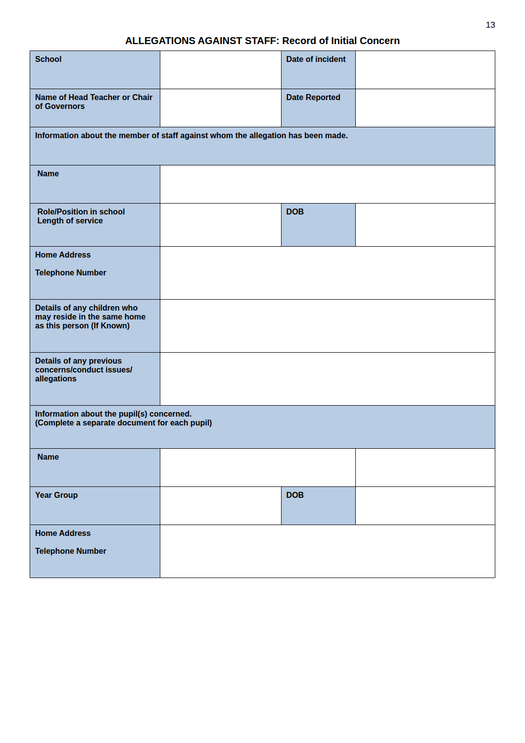13
ALLEGATIONS AGAINST STAFF: Record of Initial Concern
| School | | Date of incident | |
| Name of Head Teacher or Chair of Governors | | Date Reported | |
| Information about the member of staff against whom the allegation has been made. |
| Name | |
| Role/Position in school Length of service | | DOB | |
| Home Address Telephone Number | |
| Details of any children who may reside in the same home as this person (If Known) | |
| Details of any previous concerns/conduct issues/ allegations | |
| Information about the pupil(s) concerned. (Complete a separate document for each pupil) |
| Name | | |
| Year Group | | DOB | |
| Home Address Telephone Number | |